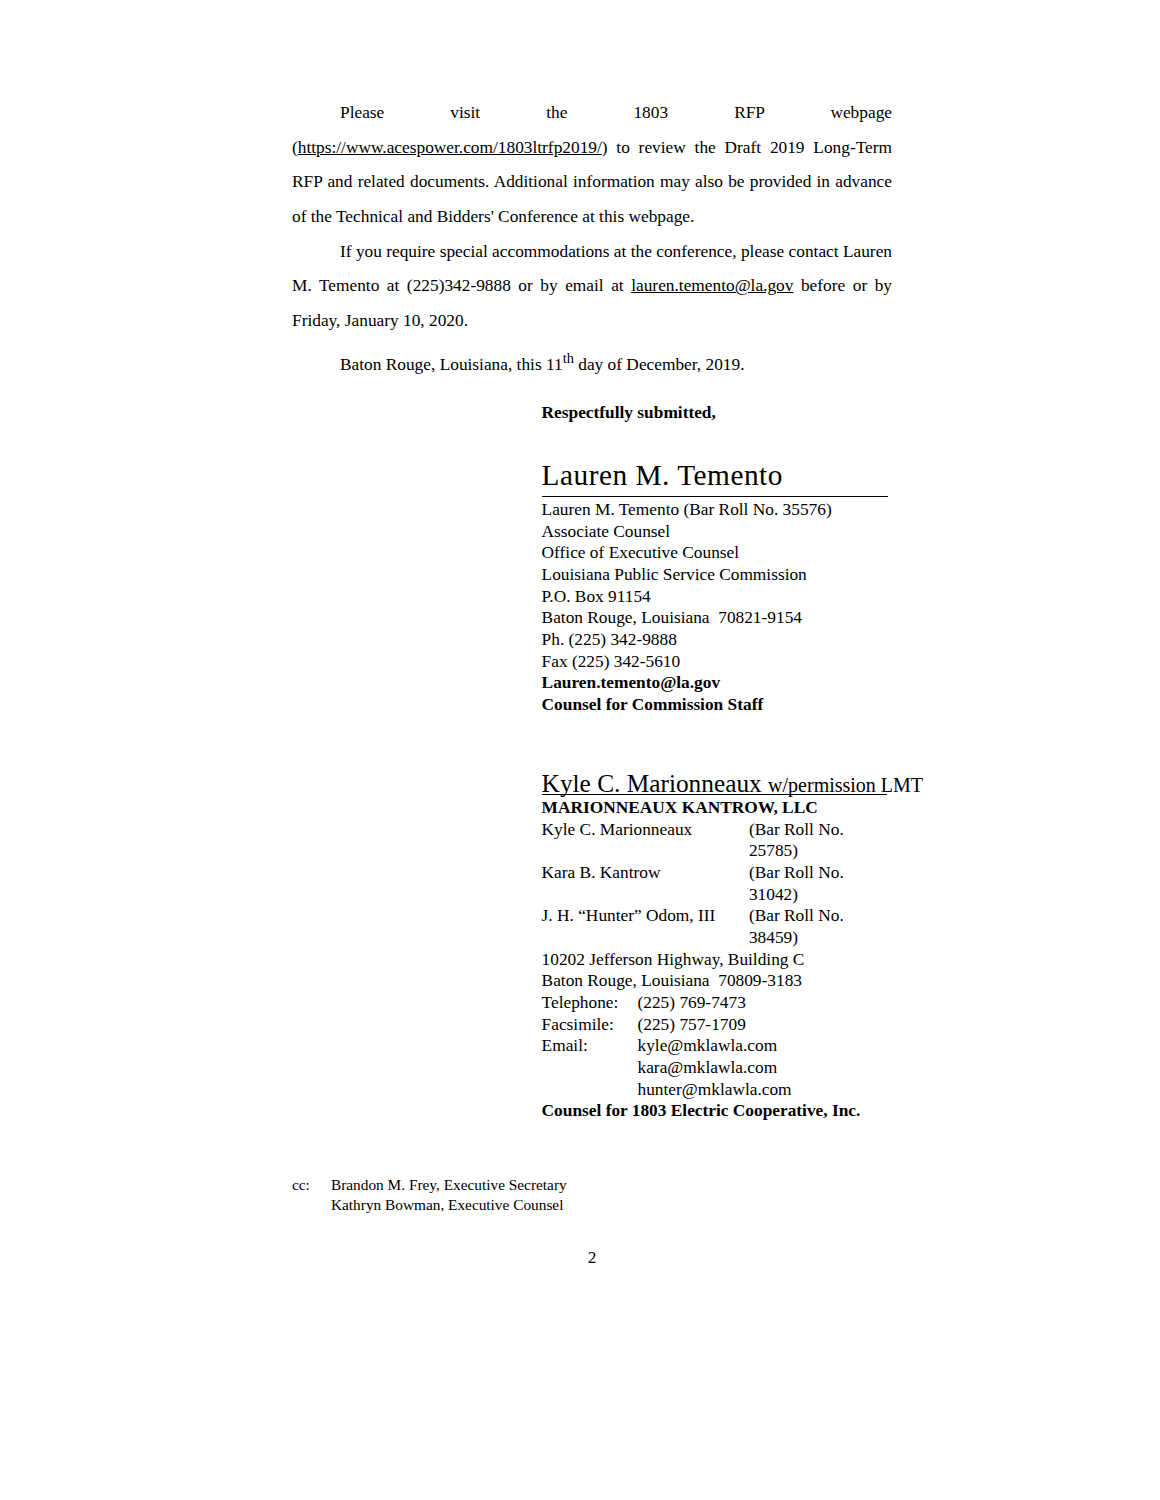Please visit the 1803 RFP webpage (https://www.acespower.com/1803ltrfp2019/) to review the Draft 2019 Long-Term RFP and related documents. Additional information may also be provided in advance of the Technical and Bidders' Conference at this webpage.
If you require special accommodations at the conference, please contact Lauren M. Temento at (225)342-9888 or by email at lauren.temento@la.gov before or by Friday, January 10, 2020.
Baton Rouge, Louisiana, this 11th day of December, 2019.
Respectfully submitted,
Lauren M. Temento
Lauren M. Temento (Bar Roll No. 35576)
Associate Counsel
Office of Executive Counsel
Louisiana Public Service Commission
P.O. Box 91154
Baton Rouge, Louisiana 70821-9154
Ph. (225) 342-9888
Fax (225) 342-5610
Lauren.temento@la.gov
Counsel for Commission Staff
Kyle C. Marionneaux w/permission LMT
MARIONNEAUX KANTROW, LLC
| Kyle C. Marionneaux | (Bar Roll No. 25785) |
| Kara B. Kantrow | (Bar Roll No. 31042) |
| J. H. “Hunter” Odom, III | (Bar Roll No. 38459) |
10202 Jefferson Highway, Building C
Baton Rouge, Louisiana 70809-3183
| Telephone: | (225) 769-7473 |
| Facsimile: | (225) 757-1709 |
| Email: | kyle@mklawla.com |
| | kara@mklawla.com |
| | hunter@mklawla.com |
Counsel for 1803 Electric Cooperative, Inc.
| cc: | Brandon M. Frey, Executive Secretary Kathryn Bowman, Executive Counsel |
2